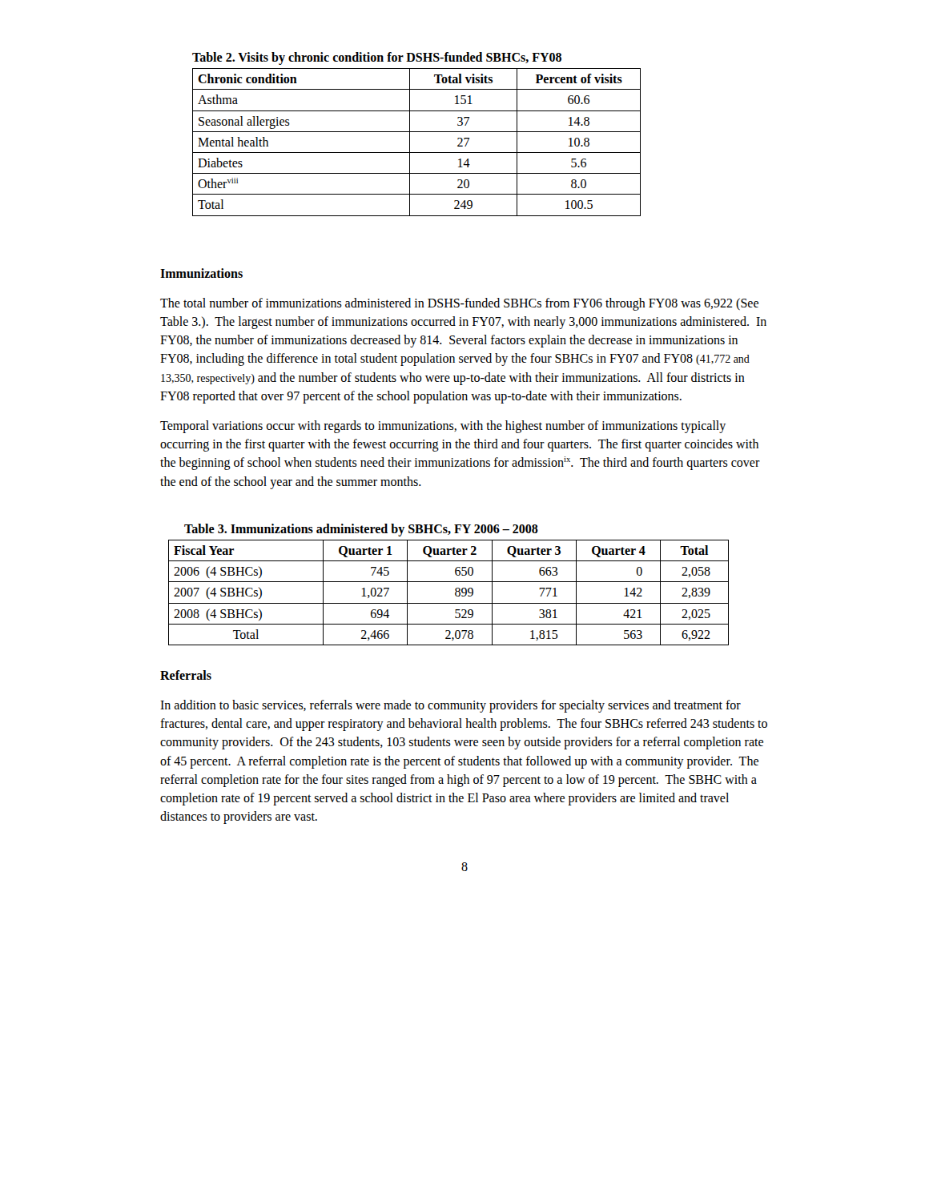Table 2. Visits by chronic condition for DSHS-funded SBHCs, FY08
| Chronic condition | Total visits | Percent of visits |
| --- | --- | --- |
| Asthma | 151 | 60.6 |
| Seasonal allergies | 37 | 14.8 |
| Mental health | 27 | 10.8 |
| Diabetes | 14 | 5.6 |
| Other viii | 20 | 8.0 |
| Total | 249 | 100.5 |
Immunizations
The total number of immunizations administered in DSHS-funded SBHCs from FY06 through FY08 was 6,922 (See Table 3.). The largest number of immunizations occurred in FY07, with nearly 3,000 immunizations administered. In FY08, the number of immunizations decreased by 814. Several factors explain the decrease in immunizations in FY08, including the difference in total student population served by the four SBHCs in FY07 and FY08 (41,772 and 13,350, respectively) and the number of students who were up-to-date with their immunizations. All four districts in FY08 reported that over 97 percent of the school population was up-to-date with their immunizations.
Temporal variations occur with regards to immunizations, with the highest number of immunizations typically occurring in the first quarter with the fewest occurring in the third and four quarters. The first quarter coincides with the beginning of school when students need their immunizations for admissionix. The third and fourth quarters cover the end of the school year and the summer months.
Table 3. Immunizations administered by SBHCs, FY 2006 – 2008
| Fiscal Year | Quarter 1 | Quarter 2 | Quarter 3 | Quarter 4 | Total |
| --- | --- | --- | --- | --- | --- |
| 2006 (4 SBHCs) | 745 | 650 | 663 | 0 | 2,058 |
| 2007 (4 SBHCs) | 1,027 | 899 | 771 | 142 | 2,839 |
| 2008 (4 SBHCs) | 694 | 529 | 381 | 421 | 2,025 |
| Total | 2,466 | 2,078 | 1,815 | 563 | 6,922 |
Referrals
In addition to basic services, referrals were made to community providers for specialty services and treatment for fractures, dental care, and upper respiratory and behavioral health problems. The four SBHCs referred 243 students to community providers. Of the 243 students, 103 students were seen by outside providers for a referral completion rate of 45 percent. A referral completion rate is the percent of students that followed up with a community provider. The referral completion rate for the four sites ranged from a high of 97 percent to a low of 19 percent. The SBHC with a completion rate of 19 percent served a school district in the El Paso area where providers are limited and travel distances to providers are vast.
8